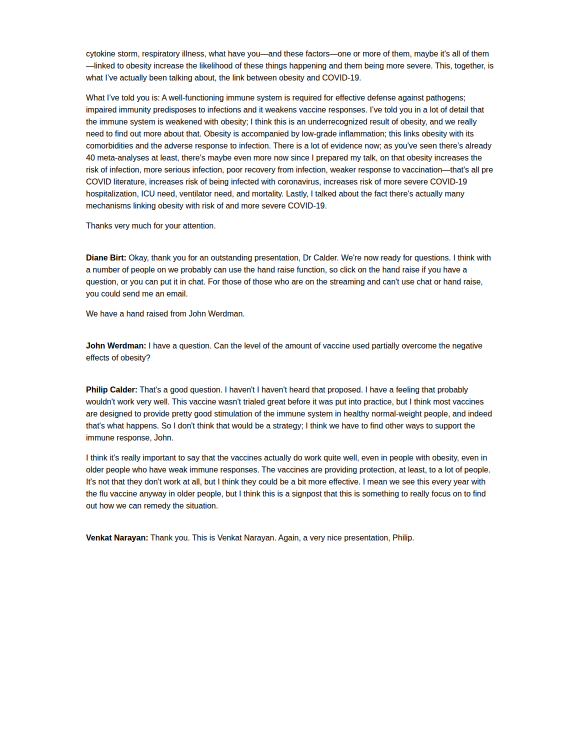cytokine storm, respiratory illness, what have you—and these factors—one or more of them, maybe it's all of them—linked to obesity increase the likelihood of these things happening and them being more severe. This, together, is what I’ve actually been talking about, the link between obesity and COVID-19.
What I’ve told you is: A well-functioning immune system is required for effective defense against pathogens; impaired immunity predisposes to infections and it weakens vaccine responses. I’ve told you in a lot of detail that the immune system is weakened with obesity; I think this is an underrecognized result of obesity, and we really need to find out more about that. Obesity is accompanied by low-grade inflammation; this links obesity with its comorbidities and the adverse response to infection. There is a lot of evidence now; as you've seen there’s already 40 meta-analyses at least, there's maybe even more now since I prepared my talk, on that obesity increases the risk of infection, more serious infection, poor recovery from infection, weaker response to vaccination—that's all pre COVID literature, increases risk of being infected with coronavirus, increases risk of more severe COVID-19 hospitalization, ICU need, ventilator need, and mortality. Lastly, I talked about the fact there's actually many mechanisms linking obesity with risk of and more severe COVID-19.
Thanks very much for your attention.
Diane Birt: Okay, thank you for an outstanding presentation, Dr Calder. We're now ready for questions. I think with a number of people on we probably can use the hand raise function, so click on the hand raise if you have a question, or you can put it in chat. For those of those who are on the streaming and can't use chat or hand raise, you could send me an email.
We have a hand raised from John Werdman.
John Werdman: I have a question. Can the level of the amount of vaccine used partially overcome the negative effects of obesity?
Philip Calder: That's a good question. I haven't I haven't heard that proposed. I have a feeling that probably wouldn't work very well. This vaccine wasn't trialed great before it was put into practice, but I think most vaccines are designed to provide pretty good stimulation of the immune system in healthy normal-weight people, and indeed that's what happens. So I don't think that would be a strategy; I think we have to find other ways to support the immune response, John.
I think it's really important to say that the vaccines actually do work quite well, even in people with obesity, even in older people who have weak immune responses. The vaccines are providing protection, at least, to a lot of people. It's not that they don't work at all, but I think they could be a bit more effective. I mean we see this every year with the flu vaccine anyway in older people, but I think this is a signpost that this is something to really focus on to find out how we can remedy the situation.
Venkat Narayan: Thank you. This is Venkat Narayan. Again, a very nice presentation, Philip.